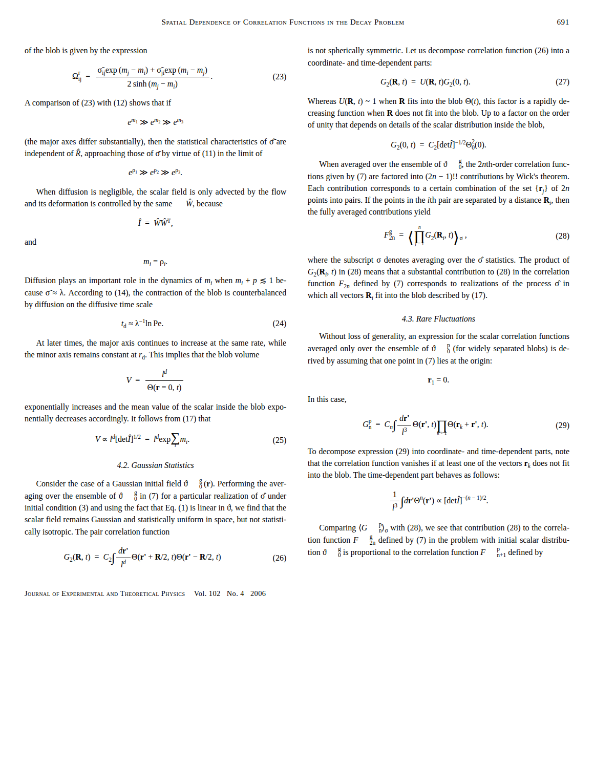Spatial Dependence of Correlation Functions in the Decay Problem 691
of the blob is given by the expression
Ωrij = σ̃ijexp (mj − mi) + σ̃jiexp (mi − mj) 2 sinh (mj − mi) .
(23)
A comparison of (23) with (12) shows that if
em1 ≫ em2 ≫ em3
(the major axes differ substantially), then the statistical characteristics of σ̂̃ are independent of R̂, approaching those of σ̄ by virtue of (11) in the limit of
eρ1 ≫ eρ2 ≫ eρ3.
When diffusion is negligible, the scalar field is only advected by the flow and its deformation is controlled by the same Ŵ, because
Î = ŴŴT,
and
mi = ρi.
Diffusion plays an important role in the dynamics of mi when mi + p ≲ 1 because σ̃ ≈ λ. According to (14), the contraction of the blob is counterbalanced by diffusion on the diffusive time scale
td ≈ λ−1ln Pe.
(24)
At later times, the major axis continues to increase at the same rate, while the minor axis remains constant at rd. This implies that the blob volume
V = ld Θ(r = 0, t)
exponentially increases and the mean value of the scalar inside the blob exponentially decreases accordingly. It follows from (17) that
V ∝ ld[detÎ]1/2 = ldexp∑i mi.
(25)
4.2. Gaussian Statistics
Consider the case of a Gaussian initial field ϑg0 (r). Performing the averaging over the ensemble of ϑg0 in (7) for a particular realization of σ̂ under initial condition (3) and using the fact that Eq. (1) is linear in ϑ, we find that the scalar field remains Gaussian and statistically uniform in space, but not statistically isotropic. The pair correlation function
G2(R, t) = C2∫dr'ld Θ(r' + R/2, t)Θ(r' − R/2, t)
(26)
is not spherically symmetric. Let us decompose correlation function (26) into a coordinate- and time-dependent parts:
G2(R, t) = U(R, t)G2(0, t).
(27)
Whereas U(R, t) ~ 1 when R fits into the blob Θ(t), this factor is a rapidly decreasing function when R does not fit into the blob. Up to a factor on the order of unity that depends on details of the scalar distribution inside the blob,
G2(0, t) = C2[detÎ]−1/2Θ20(0).
When averaged over the ensemble of ϑg0, the 2nth-order correlation functions given by (7) are factored into (2n − 1)!! contributions by Wick's theorem. Each contribution corresponds to a certain combination of the set {rj} of 2n points into pairs. If the points in the ith pair are separated by a distance Ri, then the fully averaged contributions yield
Fg2n = ⟨n∏j = 1 G2(Ri, t)⟩σ ,
(28)
where the subscript σ denotes averaging over the σ̂ statistics. The product of G2(Ri, t) in (28) means that a substantial contribution to (28) in the correlation function F2n defined by (7) corresponds to realizations of the process σ̂ in which all vectors Ri fit into the blob described by (17).
4.3. Rare Fluctuations
Without loss of generality, an expression for the scalar correlation functions averaged only over the ensemble of ϑp0 (for widely separated blobs) is derived by assuming that one point in (7) lies at the origin:
r1 = 0.
In this case,
Gpn = Cn∫dr'l3 Θ(r', t) ∏k > 1 Θ(rk + r', t).
(29)
To decompose expression (29) into coordinate- and time-dependent parts, note that the correlation function vanishes if at least one of the vectors rk does not fit into the blob. The time-dependent part behaves as follows:
1 l3∫dr'Θn(r') ∝ [detÎ]−(n − 1)/2.
Comparing ⟨Gpn⟩σ with (28), we see that contribution (28) to the correlation function Fg2n defined by (7) in the problem with initial scalar distribution ϑg0 is proportional to the correlation function Fpn+1 defined by
Journal of Experimental and Theoretical PhysicsVol. 102 No. 4 2006